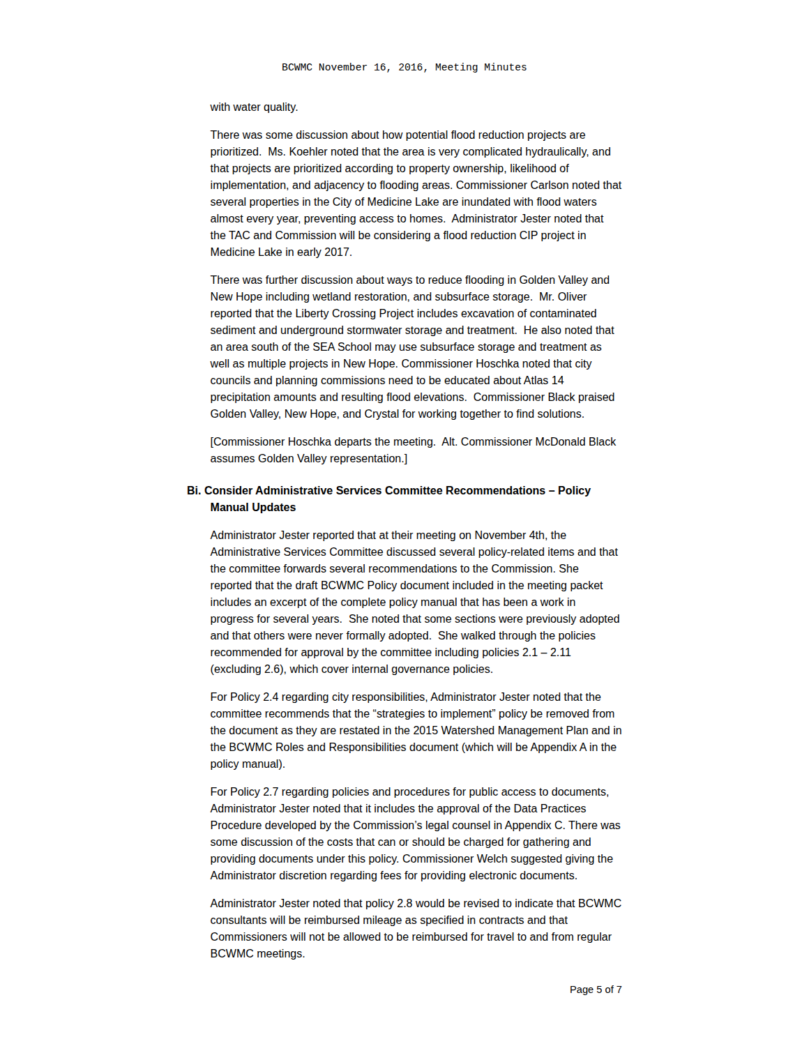BCWMC November 16, 2016, Meeting Minutes
with water quality.
There was some discussion about how potential flood reduction projects are prioritized. Ms. Koehler noted that the area is very complicated hydraulically, and that projects are prioritized according to property ownership, likelihood of implementation, and adjacency to flooding areas. Commissioner Carlson noted that several properties in the City of Medicine Lake are inundated with flood waters almost every year, preventing access to homes. Administrator Jester noted that the TAC and Commission will be considering a flood reduction CIP project in Medicine Lake in early 2017.
There was further discussion about ways to reduce flooding in Golden Valley and New Hope including wetland restoration, and subsurface storage. Mr. Oliver reported that the Liberty Crossing Project includes excavation of contaminated sediment and underground stormwater storage and treatment. He also noted that an area south of the SEA School may use subsurface storage and treatment as well as multiple projects in New Hope. Commissioner Hoschka noted that city councils and planning commissions need to be educated about Atlas 14 precipitation amounts and resulting flood elevations. Commissioner Black praised Golden Valley, New Hope, and Crystal for working together to find solutions.
[Commissioner Hoschka departs the meeting. Alt. Commissioner McDonald Black assumes Golden Valley representation.]
Bi. Consider Administrative Services Committee Recommendations – Policy Manual Updates
Administrator Jester reported that at their meeting on November 4th, the Administrative Services Committee discussed several policy-related items and that the committee forwards several recommendations to the Commission. She reported that the draft BCWMC Policy document included in the meeting packet includes an excerpt of the complete policy manual that has been a work in progress for several years. She noted that some sections were previously adopted and that others were never formally adopted. She walked through the policies recommended for approval by the committee including policies 2.1 – 2.11 (excluding 2.6), which cover internal governance policies.
For Policy 2.4 regarding city responsibilities, Administrator Jester noted that the committee recommends that the “strategies to implement” policy be removed from the document as they are restated in the 2015 Watershed Management Plan and in the BCWMC Roles and Responsibilities document (which will be Appendix A in the policy manual).
For Policy 2.7 regarding policies and procedures for public access to documents, Administrator Jester noted that it includes the approval of the Data Practices Procedure developed by the Commission’s legal counsel in Appendix C. There was some discussion of the costs that can or should be charged for gathering and providing documents under this policy. Commissioner Welch suggested giving the Administrator discretion regarding fees for providing electronic documents.
Administrator Jester noted that policy 2.8 would be revised to indicate that BCWMC consultants will be reimbursed mileage as specified in contracts and that Commissioners will not be allowed to be reimbursed for travel to and from regular BCWMC meetings.
Page 5 of 7